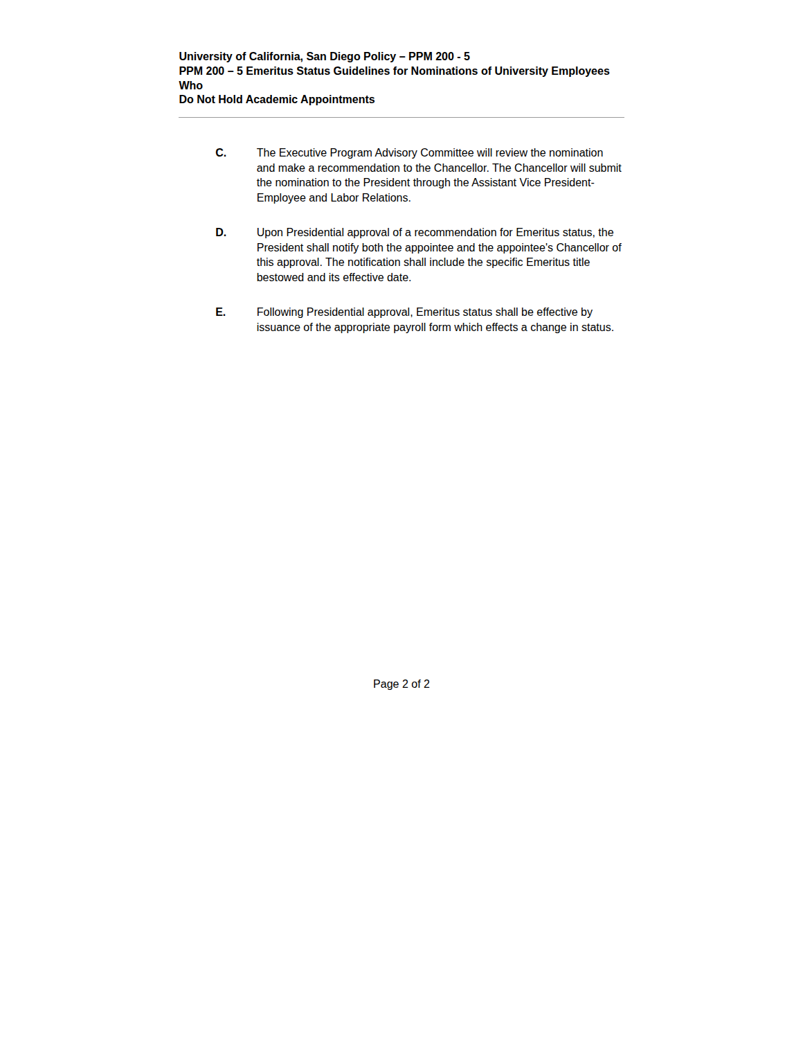University of California, San Diego Policy – PPM 200 - 5 PPM 200 – 5 Emeritus Status Guidelines for Nominations of University Employees Who Do Not Hold Academic Appointments
C. The Executive Program Advisory Committee will review the nomination and make a recommendation to the Chancellor. The Chancellor will submit the nomination to the President through the Assistant Vice President-Employee and Labor Relations.
D. Upon Presidential approval of a recommendation for Emeritus status, the President shall notify both the appointee and the appointee's Chancellor of this approval. The notification shall include the specific Emeritus title bestowed and its effective date.
E. Following Presidential approval, Emeritus status shall be effective by issuance of the appropriate payroll form which effects a change in status.
Page 2 of 2